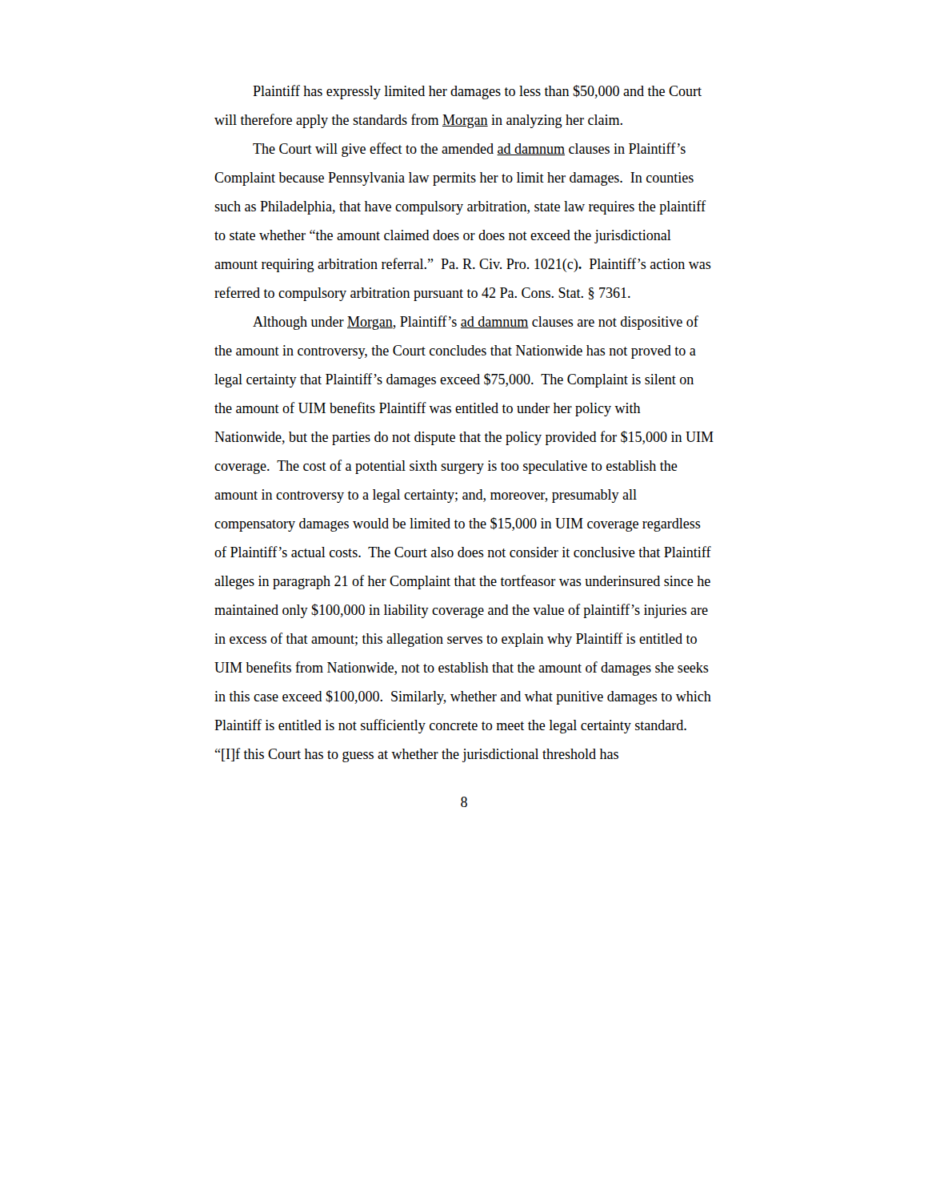Plaintiff has expressly limited her damages to less than $50,000 and the Court will therefore apply the standards from Morgan in analyzing her claim.
The Court will give effect to the amended ad damnum clauses in Plaintiff’s Complaint because Pennsylvania law permits her to limit her damages. In counties such as Philadelphia, that have compulsory arbitration, state law requires the plaintiff to state whether “the amount claimed does or does not exceed the jurisdictional amount requiring arbitration referral.” Pa. R. Civ. Pro. 1021(c). Plaintiff’s action was referred to compulsory arbitration pursuant to 42 Pa. Cons. Stat. § 7361.
Although under Morgan, Plaintiff’s ad damnum clauses are not dispositive of the amount in controversy, the Court concludes that Nationwide has not proved to a legal certainty that Plaintiff’s damages exceed $75,000. The Complaint is silent on the amount of UIM benefits Plaintiff was entitled to under her policy with Nationwide, but the parties do not dispute that the policy provided for $15,000 in UIM coverage. The cost of a potential sixth surgery is too speculative to establish the amount in controversy to a legal certainty; and, moreover, presumably all compensatory damages would be limited to the $15,000 in UIM coverage regardless of Plaintiff’s actual costs. The Court also does not consider it conclusive that Plaintiff alleges in paragraph 21 of her Complaint that the tortfeasor was underinsured since he maintained only $100,000 in liability coverage and the value of plaintiff’s injuries are in excess of that amount; this allegation serves to explain why Plaintiff is entitled to UIM benefits from Nationwide, not to establish that the amount of damages she seeks in this case exceed $100,000. Similarly, whether and what punitive damages to which Plaintiff is entitled is not sufficiently concrete to meet the legal certainty standard. “[I]f this Court has to guess at whether the jurisdictional threshold has
8